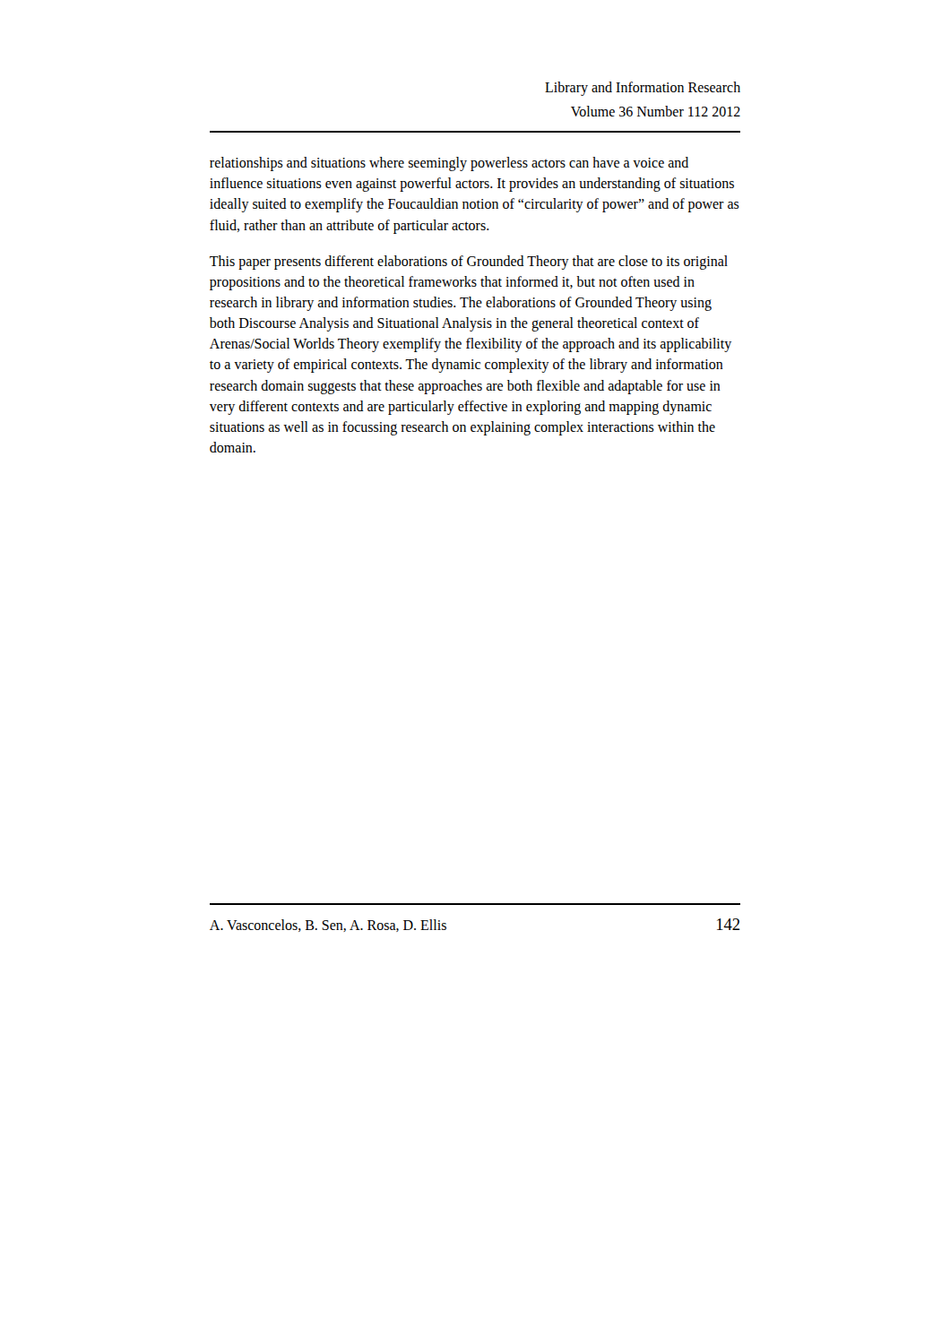Library and Information Research
Volume 36 Number 112 2012
relationships and situations where seemingly powerless actors can have a voice and influence situations even against powerful actors. It provides an understanding of situations ideally suited to exemplify the Foucauldian notion of “circularity of power” and of power as fluid, rather than an attribute of particular actors.
This paper presents different elaborations of Grounded Theory that are close to its original propositions and to the theoretical frameworks that informed it, but not often used in research in library and information studies. The elaborations of Grounded Theory using both Discourse Analysis and Situational Analysis in the general theoretical context of Arenas/Social Worlds Theory exemplify the flexibility of the approach and its applicability to a variety of empirical contexts. The dynamic complexity of the library and information research domain suggests that these approaches are both flexible and adaptable for use in very different contexts and are particularly effective in exploring and mapping dynamic situations as well as in focussing research on explaining complex interactions within the domain.
A. Vasconcelos, B. Sen, A. Rosa, D. Ellis 142